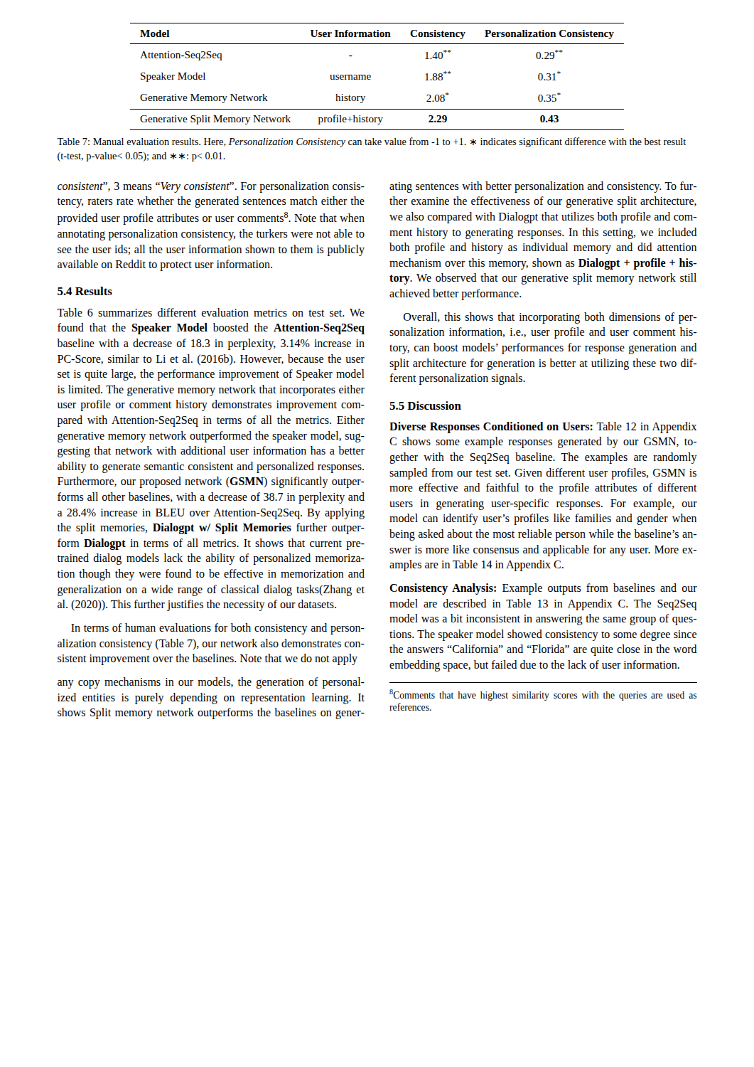| Model | User Information | Consistency | Personalization Consistency |
| --- | --- | --- | --- |
| Attention-Seq2Seq | - | 1.40 ** | 0.29 ** |
| Speaker Model | username | 1.88 ** | 0.31 * |
| Generative Memory Network | history | 2.08 * | 0.35 * |
| Generative Split Memory Network | profile+history | 2.29 | 0.43 |
Table 7: Manual evaluation results. Here, Personalization Consistency can take value from -1 to +1. ∗ indicates significant difference with the best result (t-test, p-value< 0.05); and ∗∗: p< 0.01.
consistent”, 3 means “Very consistent”. For personalization consistency, raters rate whether the generated sentences match either the provided user profile attributes or user comments8. Note that when annotating personalization consistency, the turkers were not able to see the user ids; all the user information shown to them is publicly available on Reddit to protect user information.
5.4 Results
Table 6 summarizes different evaluation metrics on test set. We found that the Speaker Model boosted the Attention-Seq2Seq baseline with a decrease of 18.3 in perplexity, 3.14% increase in PC-Score, similar to Li et al. (2016b). However, because the user set is quite large, the performance improvement of Speaker model is limited. The generative memory network that incorporates either user profile or comment history demonstrates improvement compared with Attention-Seq2Seq in terms of all the metrics. Either generative memory network outperformed the speaker model, suggesting that network with additional user information has a better ability to generate semantic consistent and personalized responses. Furthermore, our proposed network (GSMN) significantly outperforms all other baselines, with a decrease of 38.7 in perplexity and a 28.4% increase in BLEU over Attention-Seq2Seq. By applying the split memories, Dialogpt w/ Split Memories further outperform Dialogpt in terms of all metrics. It shows that current pre-trained dialog models lack the ability of personalized memorization though they were found to be effective in memorization and generalization on a wide range of classical dialog tasks(Zhang et al. (2020)). This further justifies the necessity of our datasets.
In terms of human evaluations for both consistency and personalization consistency (Table 7), our network also demonstrates consistent improvement over the baselines. Note that we do not apply
any copy mechanisms in our models, the generation of personalized entities is purely depending on representation learning. It shows Split memory network outperforms the baselines on generating sentences with better personalization and consistency. To further examine the effectiveness of our generative split architecture, we also compared with Dialogpt that utilizes both profile and comment history to generating responses. In this setting, we included both profile and history as individual memory and did attention mechanism over this memory, shown as Dialogpt + profile + history. We observed that our generative split memory network still achieved better performance.
Overall, this shows that incorporating both dimensions of personalization information, i.e., user profile and user comment history, can boost models’ performances for response generation and split architecture for generation is better at utilizing these two different personalization signals.
5.5 Discussion
Diverse Responses Conditioned on Users: Table 12 in Appendix C shows some example responses generated by our GSMN, together with the Seq2Seq baseline. The examples are randomly sampled from our test set. Given different user profiles, GSMN is more effective and faithful to the profile attributes of different users in generating user-specific responses. For example, our model can identify user’s profiles like families and gender when being asked about the most reliable person while the baseline’s answer is more like consensus and applicable for any user. More examples are in Table 14 in Appendix C.
Consistency Analysis: Example outputs from baselines and our model are described in Table 13 in Appendix C. The Seq2Seq model was a bit inconsistent in answering the same group of questions. The speaker model showed consistency to some degree since the answers “California” and “Florida” are quite close in the word embedding space, but failed due to the lack of user information.
8Comments that have highest similarity scores with the queries are used as references.